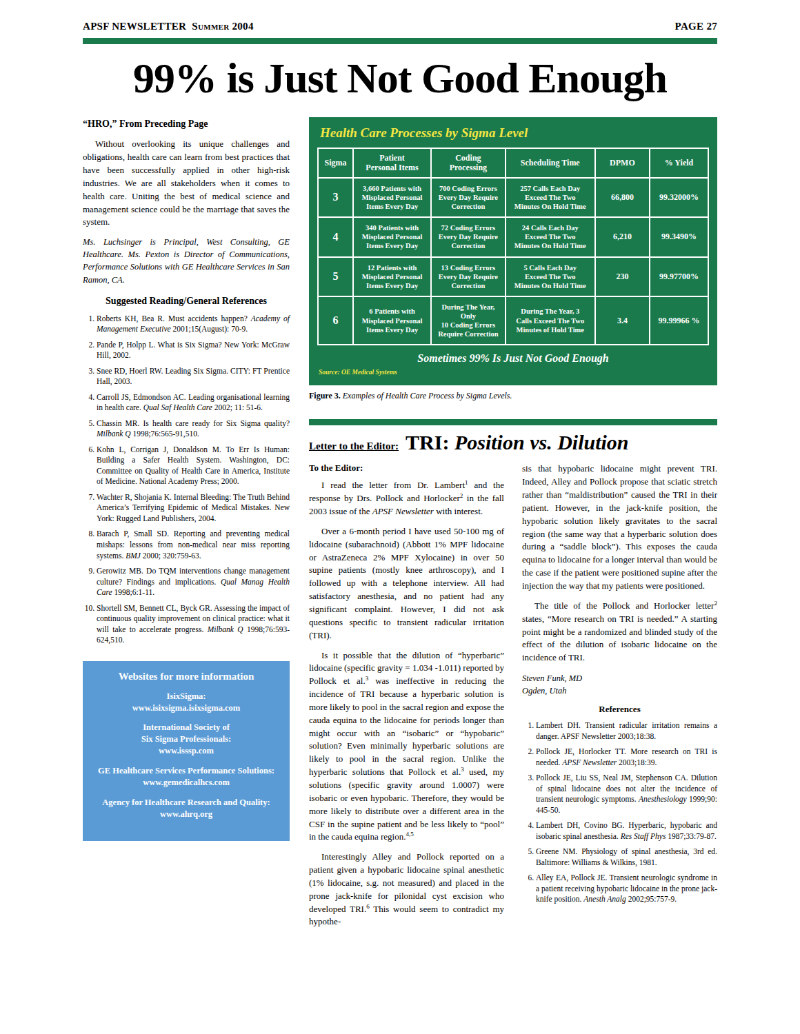APSF NEWSLETTER Summer 2004
PAGE 27
99% is Just Not Good Enough
“HRO,” From Preceding Page
Without overlooking its unique challenges and obligations, health care can learn from best practices that have been successfully applied in other high-risk industries. We are all stakeholders when it comes to health care. Uniting the best of medical science and management science could be the marriage that saves the system.
Ms. Luchsinger is Principal, West Consulting, GE Healthcare. Ms. Pexton is Director of Communications, Performance Solutions with GE Healthcare Services in San Ramon, CA.
Suggested Reading/General References
Roberts KH, Bea R. Must accidents happen? Academy of Management Executive 2001;15(August): 70-9.
Pande P, Holpp L. What is Six Sigma? New York: McGraw Hill, 2002.
Snee RD, Hoerl RW. Leading Six Sigma. CITY: FT Prentice Hall, 2003.
Carroll JS, Edmondson AC. Leading organisational learning in health care. Qual Saf Health Care 2002; 11: 51-6.
Chassin MR. Is health care ready for Six Sigma quality? Milbank Q 1998;76:565-91,510.
Kohn L, Corrigan J, Donaldson M. To Err Is Human: Building a Safer Health System. Washington, DC: Committee on Quality of Health Care in America, Institute of Medicine. National Academy Press; 2000.
Wachter R, Shojania K. Internal Bleeding: The Truth Behind America’s Terrifying Epidemic of Medical Mistakes. New York: Rugged Land Publishers, 2004.
Barach P, Small SD. Reporting and preventing medical mishaps: lessons from non-medical near miss reporting systems. BMJ 2000; 320:759-63.
Gerowitz MB. Do TQM interventions change management culture? Findings and implications. Qual Manag Health Care 1998;6:1-11.
Shortell SM, Bennett CL, Byck GR. Assessing the impact of continuous quality improvement on clinical practice: what it will take to accelerate progress. Milbank Q 1998;76:593-624,510.
Websites for more information
IsixSigma:
www.isixsigma.isixsigma.com
International Society of
Six Sigma Professionals:
www.isssp.com
GE Healthcare Services Performance Solutions:
www.gemedicalhcs.com
Agency for Healthcare Research and Quality:
www.ahrq.org
Health Care Processes by Sigma Level
| Sigma | Patient Personal Items | Coding Processing | Scheduling Time | DPMO | % Yield |
| --- | --- | --- | --- | --- | --- |
| 3 | 3,660 Patients with Misplaced Personal Items Every Day | 700 Coding Errors Every Day Require Correction | 257 Calls Each Day Exceed The Two Minutes On Hold Time | 66,800 | 99.32000% |
| 4 | 340 Patients with Misplaced Personal Items Every Day | 72 Coding Errors Every Day Require Correction | 24 Calls Each Day Exceed The Two Minutes On Hold Time | 6,210 | 99.3490% |
| 5 | 12 Patients with Misplaced Personal Items Every Day | 13 Coding Errors Every Day Require Correction | 5 Calls Each Day Exceed The Two Minutes On Hold Time | 230 | 99.97700% |
| 6 | 6 Patients with Misplaced Personal Items Every Day | During The Year, Only 10 Coding Errors Require Correction | During The Year, 3 Calls Exceed The Two Minutes of Hold Time | 3.4 | 99.99966 % |
Sometimes 99% Is Just Not Good Enough
Source: OE Medical Systems
Figure 3. Examples of Health Care Process by Sigma Levels.
Letter to the Editor:
TRI: Position vs. Dilution
To the Editor:
I read the letter from Dr. Lambert1 and the response by Drs. Pollock and Horlocker2 in the fall 2003 issue of the APSF Newsletter with interest.
Over a 6-month period I have used 50-100 mg of lidocaine (subarachnoid) (Abbott 1% MPF lidocaine or AstraZeneca 2% MPF Xylocaine) in over 50 supine patients (mostly knee arthroscopy), and I followed up with a telephone interview. All had satisfactory anesthesia, and no patient had any significant complaint. However, I did not ask questions specific to transient radicular irritation (TRI).
Is it possible that the dilution of “hyperbaric” lidocaine (specific gravity = 1.034 -1.011) reported by Pollock et al.3 was ineffective in reducing the incidence of TRI because a hyperbaric solution is more likely to pool in the sacral region and expose the cauda equina to the lidocaine for periods longer than might occur with an “isobaric” or “hypobaric” solution? Even minimally hyperbaric solutions are likely to pool in the sacral region. Unlike the hyperbaric solutions that Pollock et al.3 used, my solutions (specific gravity around 1.0007) were isobaric or even hypobaric. Therefore, they would be more likely to distribute over a different area in the CSF in the supine patient and be less likely to “pool” in the cauda equina region.4,5
Interestingly Alley and Pollock reported on a patient given a hypobaric lidocaine spinal anesthetic (1% lidocaine, s.g. not measured) and placed in the prone jack-knife for pilonidal cyst excision who developed TRI.6 This would seem to contradict my hypothe-
sis that hypobaric lidocaine might prevent TRI. Indeed, Alley and Pollock propose that sciatic stretch rather than “maldistribution” caused the TRI in their patient. However, in the jack-knife position, the hypobaric solution likely gravitates to the sacral region (the same way that a hyperbaric solution does during a “saddle block”). This exposes the cauda equina to lidocaine for a longer interval than would be the case if the patient were positioned supine after the injection the way that my patients were positioned.
The title of the Pollock and Horlocker letter2 states, “More research on TRI is needed.” A starting point might be a randomized and blinded study of the effect of the dilution of isobaric lidocaine on the incidence of TRI.
Steven Funk, MD
Ogden, Utah
References
Lambert DH. Transient radicular irritation remains a danger. APSF Newsletter 2003;18:38.
Pollock JE, Horlocker TT. More research on TRI is needed. APSF Newsletter 2003;18:39.
Pollock JE, Liu SS, Neal JM, Stephenson CA. Dilution of spinal lidocaine does not alter the incidence of transient neurologic symptoms. Anesthesiology 1999;90: 445-50.
Lambert DH, Covino BG. Hyperbaric, hypobaric and isobaric spinal anesthesia. Res Staff Phys 1987;33:79-87.
Greene NM. Physiology of spinal anesthesia, 3rd ed. Baltimore: Williams & Wilkins, 1981.
Alley EA, Pollock JE. Transient neurologic syndrome in a patient receiving hypobaric lidocaine in the prone jack-knife position. Anesth Analg 2002;95:757-9.